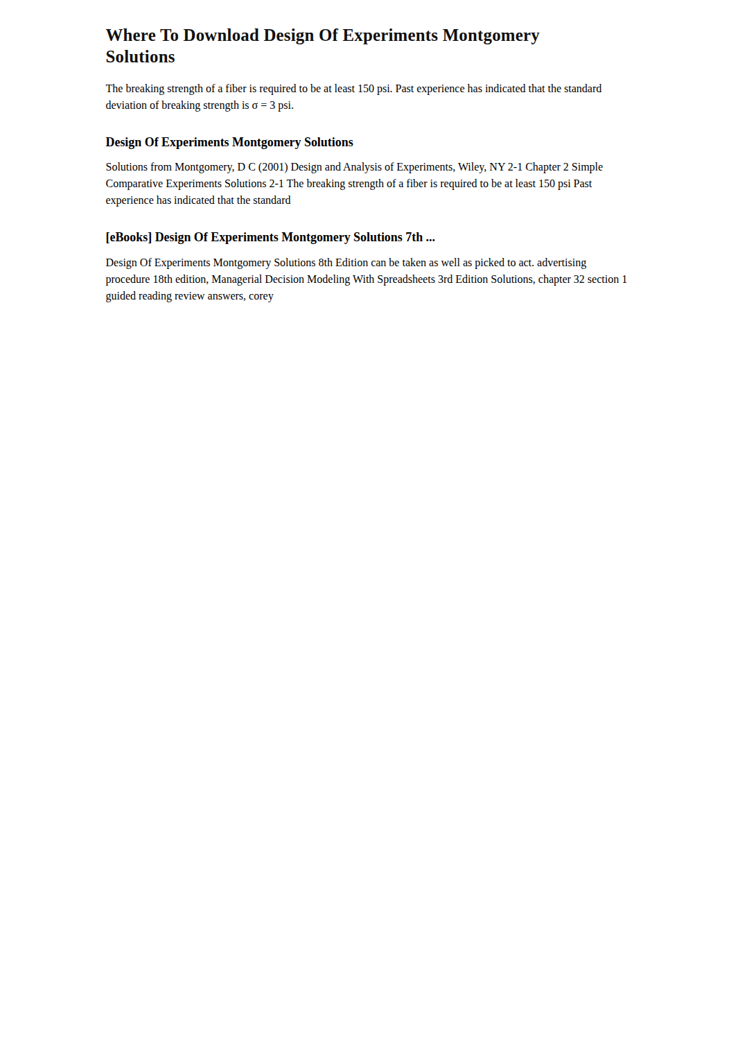Where To Download Design Of Experiments Montgomery Solutions
The breaking strength of a fiber is required to be at least 150 psi. Past experience has indicated that the standard deviation of breaking strength is σ = 3 psi.
Design Of Experiments Montgomery Solutions
Solutions from Montgomery, D C (2001) Design and Analysis of Experiments, Wiley, NY 2-1 Chapter 2 Simple Comparative Experiments Solutions 2-1 The breaking strength of a fiber is required to be at least 150 psi Past experience has indicated that the standard
[eBooks] Design Of Experiments Montgomery Solutions 7th ...
Design Of Experiments Montgomery Solutions 8th Edition can be taken as well as picked to act. advertising procedure 18th edition, Managerial Decision Modeling With Spreadsheets 3rd Edition Solutions, chapter 32 section 1 guided reading review answers, corey